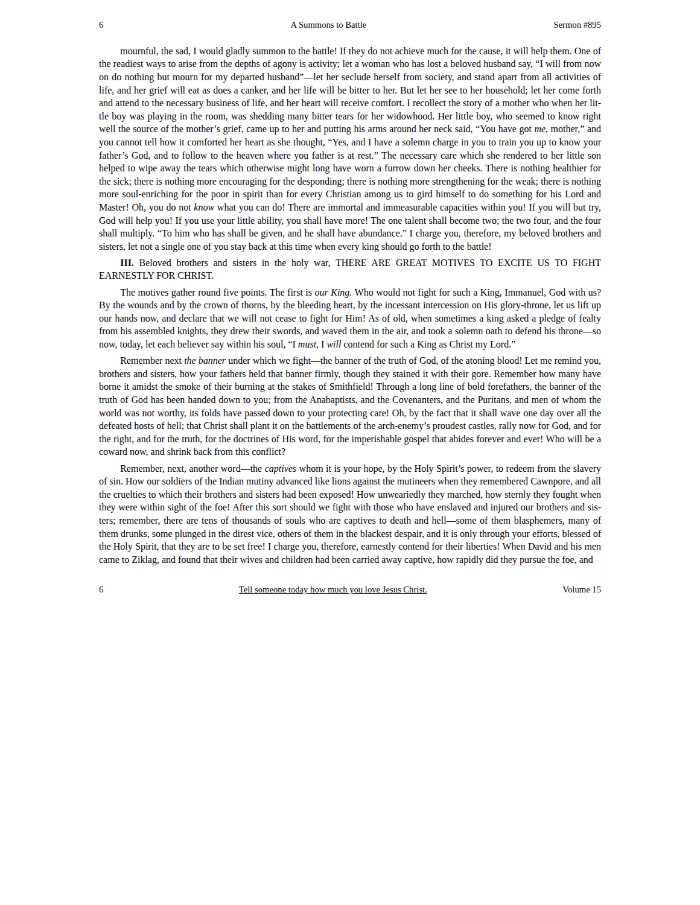6 A Summons to Battle Sermon #895
mournful, the sad, I would gladly summon to the battle! If they do not achieve much for the cause, it will help them. One of the readiest ways to arise from the depths of agony is activity; let a woman who has lost a beloved husband say, “I will from now on do nothing but mourn for my departed husband”—let her seclude herself from society, and stand apart from all activities of life, and her grief will eat as does a canker, and her life will be bitter to her. But let her see to her household; let her come forth and attend to the necessary business of life, and her heart will receive comfort. I recollect the story of a mother who when her little boy was playing in the room, was shedding many bitter tears for her widowhood. Her little boy, who seemed to know right well the source of the mother’s grief, came up to her and putting his arms around her neck said, “You have got me, mother,” and you cannot tell how it comforted her heart as she thought, “Yes, and I have a solemn charge in you to train you up to know your father’s God, and to follow to the heaven where you father is at rest.” The necessary care which she rendered to her little son helped to wipe away the tears which otherwise might long have worn a furrow down her cheeks. There is nothing healthier for the sick; there is nothing more encouraging for the desponding; there is nothing more strengthening for the weak; there is nothing more soul-enriching for the poor in spirit than for every Christian among us to gird himself to do something for his Lord and Master! Oh, you do not know what you can do! There are immortal and immeasurable capacities within you! If you will but try, God will help you! If you use your little ability, you shall have more! The one talent shall become two; the two four, and the four shall multiply. “To him who has shall be given, and he shall have abundance.” I charge you, therefore, my beloved brothers and sisters, let not a single one of you stay back at this time when every king should go forth to the battle!
III. Beloved brothers and sisters in the holy war, THERE ARE GREAT MOTIVES TO EXCITE US TO FIGHT EARNESTLY FOR CHRIST.
The motives gather round five points. The first is our King. Who would not fight for such a King, Immanuel, God with us? By the wounds and by the crown of thorns, by the bleeding heart, by the incessant intercession on His glory-throne, let us lift up our hands now, and declare that we will not cease to fight for Him! As of old, when sometimes a king asked a pledge of fealty from his assembled knights, they drew their swords, and waved them in the air, and took a solemn oath to defend his throne—so now, today, let each believer say within his soul, “I must, I will contend for such a King as Christ my Lord.”
Remember next the banner under which we fight—the banner of the truth of God, of the atoning blood! Let me remind you, brothers and sisters, how your fathers held that banner firmly, though they stained it with their gore. Remember how many have borne it amidst the smoke of their burning at the stakes of Smithfield! Through a long line of bold forefathers, the banner of the truth of God has been handed down to you; from the Anabaptists, and the Covenanters, and the Puritans, and men of whom the world was not worthy, its folds have passed down to your protecting care! Oh, by the fact that it shall wave one day over all the defeated hosts of hell; that Christ shall plant it on the battlements of the arch-enemy’s proudest castles, rally now for God, and for the right, and for the truth, for the doctrines of His word, for the imperishable gospel that abides forever and ever! Who will be a coward now, and shrink back from this conflict?
Remember, next, another word—the captives whom it is your hope, by the Holy Spirit’s power, to redeem from the slavery of sin. How our soldiers of the Indian mutiny advanced like lions against the mutineers when they remembered Cawnpore, and all the cruelties to which their brothers and sisters had been exposed! How unweariedly they marched, how sternly they fought when they were within sight of the foe! After this sort should we fight with those who have enslaved and injured our brothers and sisters; remember, there are tens of thousands of souls who are captives to death and hell—some of them blasphemers, many of them drunks, some plunged in the direst vice, others of them in the blackest despair, and it is only through your efforts, blessed of the Holy Spirit, that they are to be set free! I charge you, therefore, earnestly contend for their liberties! When David and his men came to Ziklag, and found that their wives and children had been carried away captive, how rapidly did they pursue the foe, and
6 Tell someone today how much you love Jesus Christ. Volume 15